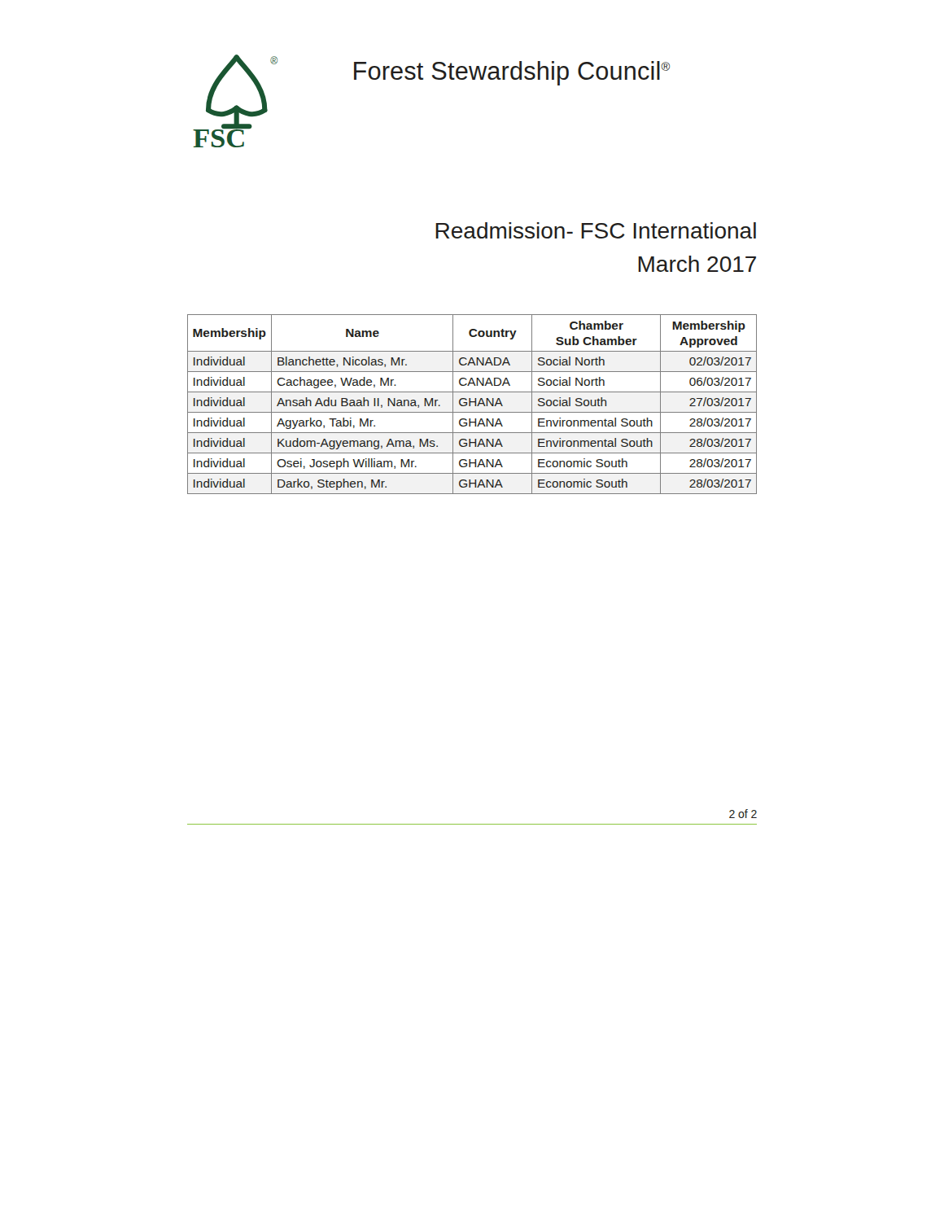FSC ®
Forest Stewardship Council®
Readmission- FSC International
March 2017
| Membership | Name | Country | Chamber Sub Chamber | Membership Approved |
| --- | --- | --- | --- | --- |
| Individual | Blanchette, Nicolas, Mr. | CANADA | Social North | 02/03/2017 |
| Individual | Cachagee, Wade, Mr. | CANADA | Social North | 06/03/2017 |
| Individual | Ansah Adu Baah II, Nana, Mr. | GHANA | Social South | 27/03/2017 |
| Individual | Agyarko, Tabi, Mr. | GHANA | Environmental South | 28/03/2017 |
| Individual | Kudom-Agyemang, Ama, Ms. | GHANA | Environmental South | 28/03/2017 |
| Individual | Osei, Joseph William, Mr. | GHANA | Economic South | 28/03/2017 |
| Individual | Darko, Stephen, Mr. | GHANA | Economic South | 28/03/2017 |
2 of 2